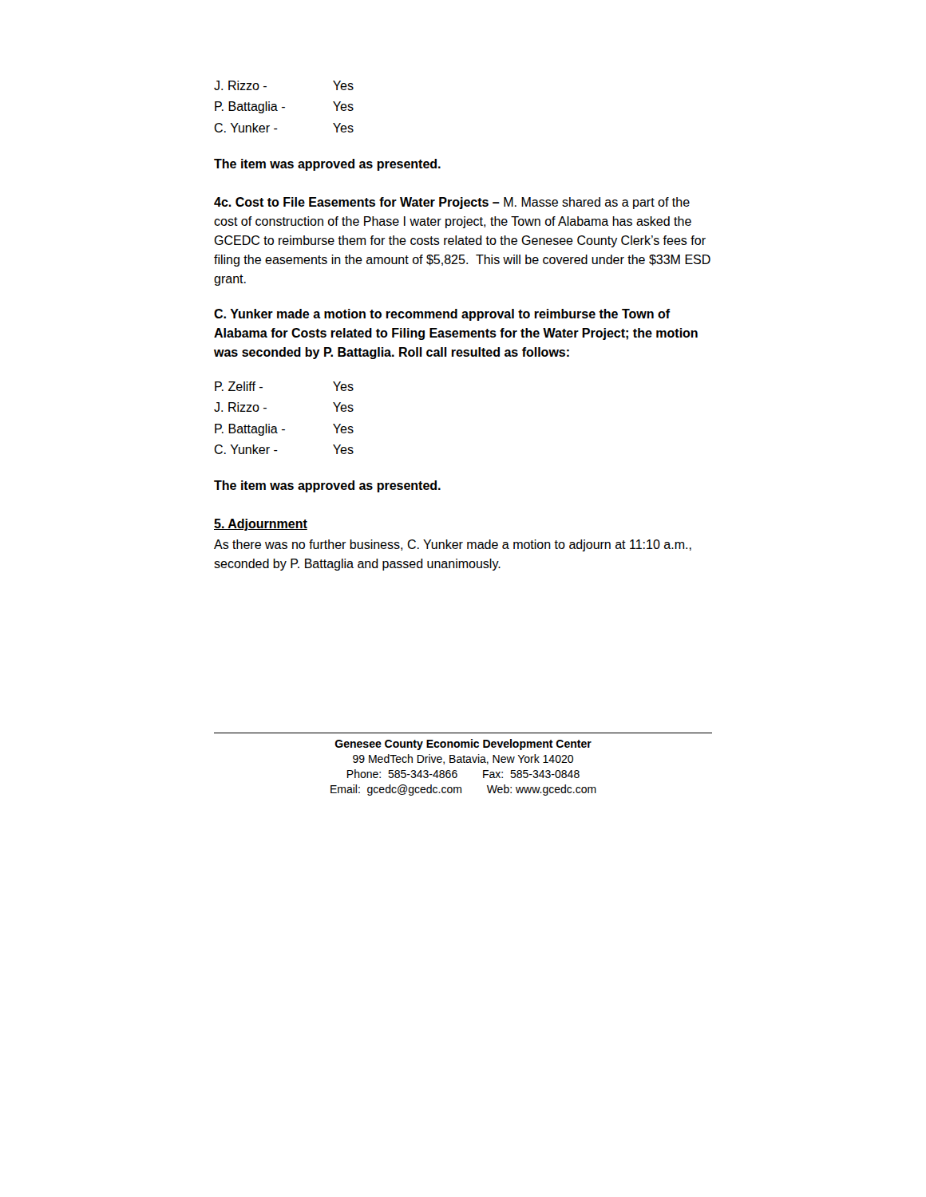| J. Rizzo - | Yes |
| P. Battaglia - | Yes |
| C. Yunker - | Yes |
The item was approved as presented.
4c. Cost to File Easements for Water Projects – M. Masse shared as a part of the cost of construction of the Phase I water project, the Town of Alabama has asked the GCEDC to reimburse them for the costs related to the Genesee County Clerk’s fees for filing the easements in the amount of $5,825. This will be covered under the $33M ESD grant.
C. Yunker made a motion to recommend approval to reimburse the Town of Alabama for Costs related to Filing Easements for the Water Project; the motion was seconded by P. Battaglia. Roll call resulted as follows:
| P. Zeliff - | Yes |
| J. Rizzo - | Yes |
| P. Battaglia - | Yes |
| C. Yunker - | Yes |
The item was approved as presented.
5. Adjournment
As there was no further business, C. Yunker made a motion to adjourn at 11:10 a.m., seconded by P. Battaglia and passed unanimously.
Genesee County Economic Development Center
99 MedTech Drive, Batavia, New York 14020
Phone: 585-343-4866 Fax: 585-343-0848
Email: gcedc@gcedc.com Web: www.gcedc.com